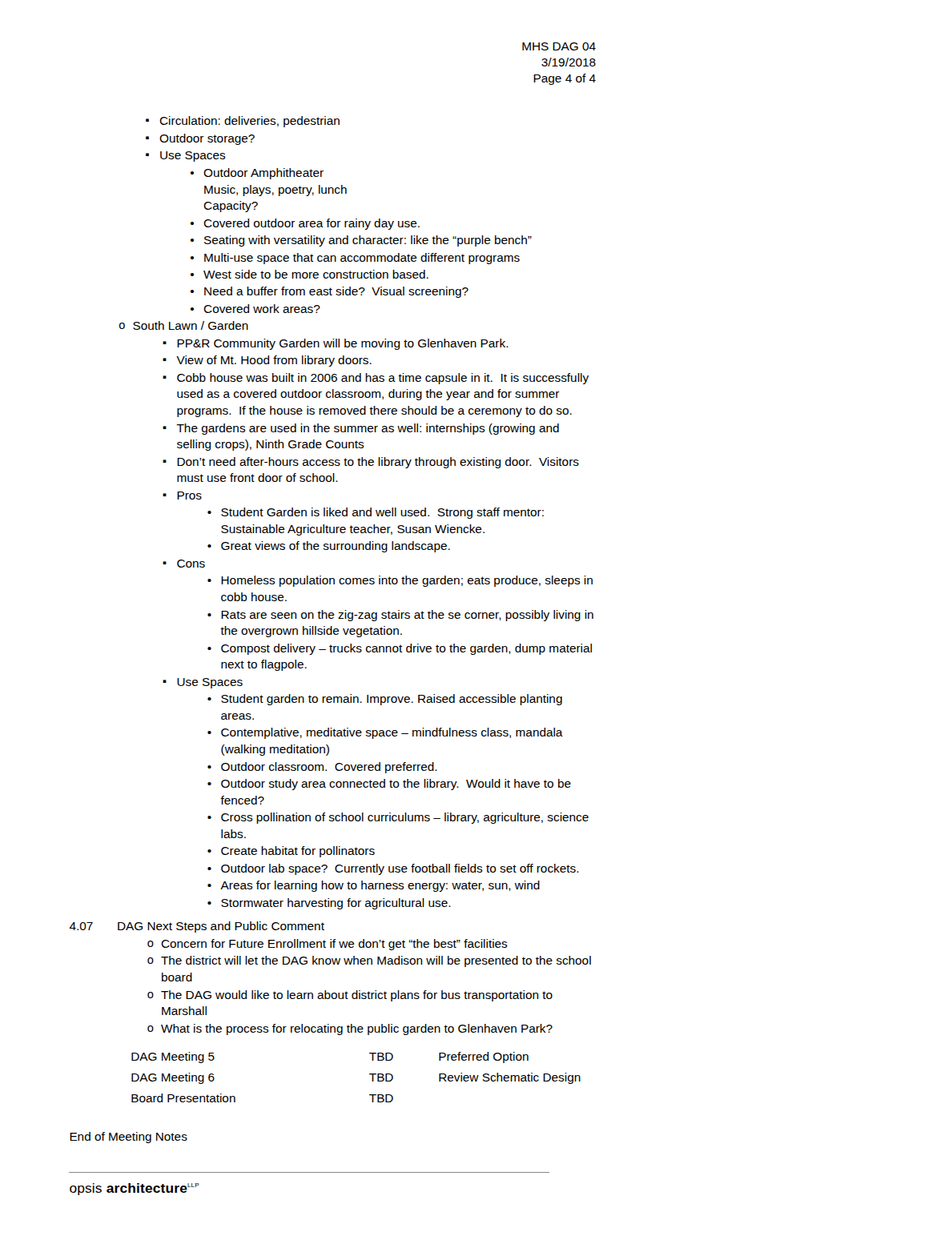MHS DAG 04
3/19/2018
Page 4 of 4
Circulation: deliveries, pedestrian
Outdoor storage?
Use Spaces
Outdoor Amphitheater
Music, plays, poetry, lunch
Capacity?
Covered outdoor area for rainy day use.
Seating with versatility and character: like the “purple bench”
Multi-use space that can accommodate different programs
West side to be more construction based.
Need a buffer from east side? Visual screening?
Covered work areas?
South Lawn / Garden
PP&R Community Garden will be moving to Glenhaven Park.
View of Mt. Hood from library doors.
Cobb house was built in 2006 and has a time capsule in it. It is successfully used as a covered outdoor classroom, during the year and for summer programs. If the house is removed there should be a ceremony to do so.
The gardens are used in the summer as well: internships (growing and selling crops), Ninth Grade Counts
Don’t need after-hours access to the library through existing door. Visitors must use front door of school.
Pros
Student Garden is liked and well used. Strong staff mentor: Sustainable Agriculture teacher, Susan Wiencke.
Great views of the surrounding landscape.
Cons
Homeless population comes into the garden; eats produce, sleeps in cobb house.
Rats are seen on the zig-zag stairs at the se corner, possibly living in the overgrown hillside vegetation.
Compost delivery – trucks cannot drive to the garden, dump material next to flagpole.
Use Spaces
Student garden to remain. Improve. Raised accessible planting areas.
Contemplative, meditative space – mindfulness class, mandala (walking meditation)
Outdoor classroom. Covered preferred.
Outdoor study area connected to the library. Would it have to be fenced?
Cross pollination of school curriculums – library, agriculture, science labs.
Create habitat for pollinators
Outdoor lab space? Currently use football fields to set off rockets.
Areas for learning how to harness energy: water, sun, wind
Stormwater harvesting for agricultural use.
4.07
DAG Next Steps and Public Comment
Concern for Future Enrollment if we don’t get “the best” facilities
The district will let the DAG know when Madison will be presented to the school board
The DAG would like to learn about district plans for bus transportation to Marshall
What is the process for relocating the public garden to Glenhaven Park?
| DAG Meeting 5 | TBD | Preferred Option |
| DAG Meeting 6 | TBD | Review Schematic Design |
| Board Presentation | TBD | |
End of Meeting Notes
opsis architecture LLP